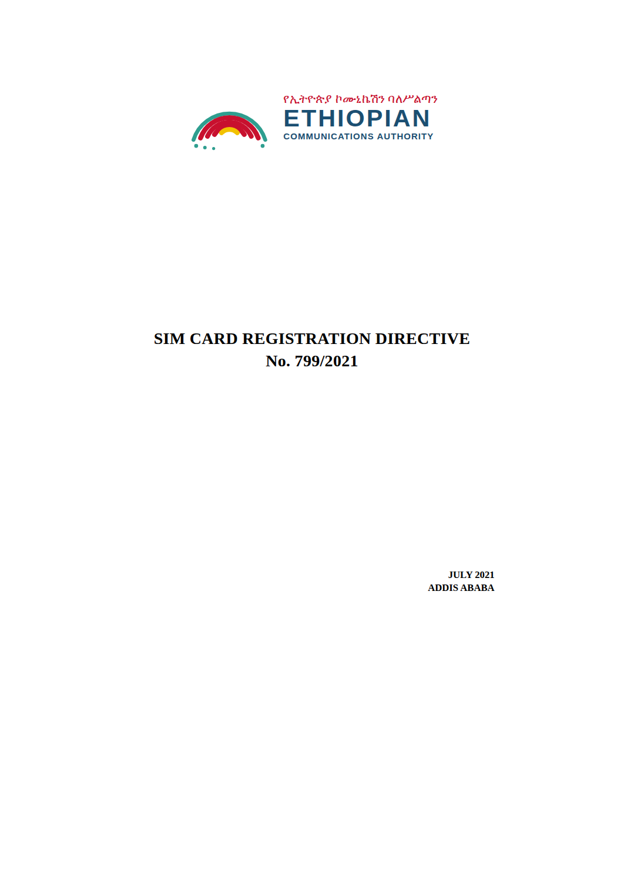የኢትዮጵያ ኮሙኒኬሽን ባለሥልጣን
ETHIOPIAN
COMMUNICATIONS AUTHORITY
SIM CARD REGISTRATION DIRECTIVE
No. 799/2021
JULY 2021
ADDIS ABABA